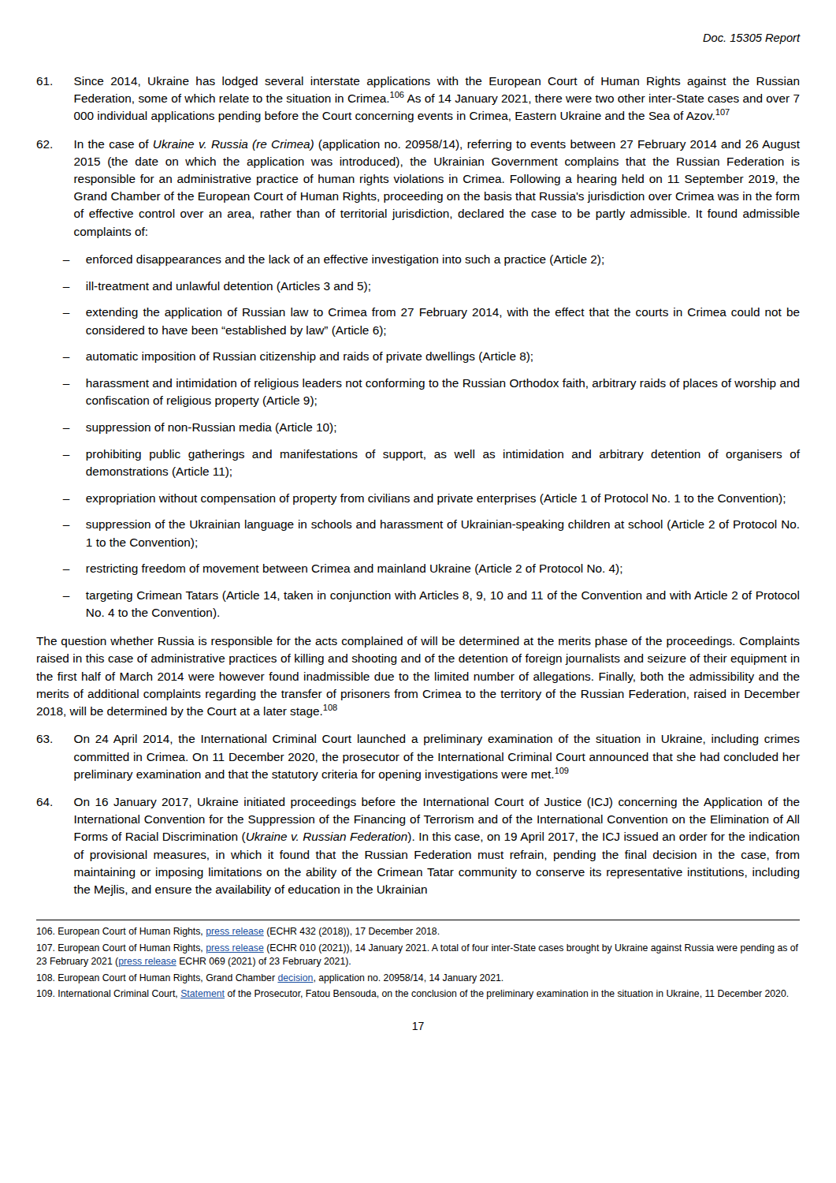Doc. 15305 Report
61.
Since 2014, Ukraine has lodged several interstate applications with the European Court of Human Rights against the Russian Federation, some of which relate to the situation in Crimea.106 As of 14 January 2021, there were two other inter-State cases and over 7 000 individual applications pending before the Court concerning events in Crimea, Eastern Ukraine and the Sea of Azov.107
62.
In the case of Ukraine v. Russia (re Crimea) (application no. 20958/14), referring to events between 27 February 2014 and 26 August 2015 (the date on which the application was introduced), the Ukrainian Government complains that the Russian Federation is responsible for an administrative practice of human rights violations in Crimea. Following a hearing held on 11 September 2019, the Grand Chamber of the European Court of Human Rights, proceeding on the basis that Russia's jurisdiction over Crimea was in the form of effective control over an area, rather than of territorial jurisdiction, declared the case to be partly admissible. It found admissible complaints of:
–enforced disappearances and the lack of an effective investigation into such a practice (Article 2);
–ill-treatment and unlawful detention (Articles 3 and 5);
–extending the application of Russian law to Crimea from 27 February 2014, with the effect that the courts in Crimea could not be considered to have been “established by law” (Article 6);
–automatic imposition of Russian citizenship and raids of private dwellings (Article 8);
–harassment and intimidation of religious leaders not conforming to the Russian Orthodox faith, arbitrary raids of places of worship and confiscation of religious property (Article 9);
–suppression of non-Russian media (Article 10);
–prohibiting public gatherings and manifestations of support, as well as intimidation and arbitrary detention of organisers of demonstrations (Article 11);
–expropriation without compensation of property from civilians and private enterprises (Article 1 of Protocol No. 1 to the Convention);
–suppression of the Ukrainian language in schools and harassment of Ukrainian-speaking children at school (Article 2 of Protocol No. 1 to the Convention);
–restricting freedom of movement between Crimea and mainland Ukraine (Article 2 of Protocol No. 4);
–targeting Crimean Tatars (Article 14, taken in conjunction with Articles 8, 9, 10 and 11 of the Convention and with Article 2 of Protocol No. 4 to the Convention).
The question whether Russia is responsible for the acts complained of will be determined at the merits phase of the proceedings. Complaints raised in this case of administrative practices of killing and shooting and of the detention of foreign journalists and seizure of their equipment in the first half of March 2014 were however found inadmissible due to the limited number of allegations. Finally, both the admissibility and the merits of additional complaints regarding the transfer of prisoners from Crimea to the territory of the Russian Federation, raised in December 2018, will be determined by the Court at a later stage.108
63.
On 24 April 2014, the International Criminal Court launched a preliminary examination of the situation in Ukraine, including crimes committed in Crimea. On 11 December 2020, the prosecutor of the International Criminal Court announced that she had concluded her preliminary examination and that the statutory criteria for opening investigations were met.109
64.
On 16 January 2017, Ukraine initiated proceedings before the International Court of Justice (ICJ) concerning the Application of the International Convention for the Suppression of the Financing of Terrorism and of the International Convention on the Elimination of All Forms of Racial Discrimination (Ukraine v. Russian Federation). In this case, on 19 April 2017, the ICJ issued an order for the indication of provisional measures, in which it found that the Russian Federation must refrain, pending the final decision in the case, from maintaining or imposing limitations on the ability of the Crimean Tatar community to conserve its representative institutions, including the Mejlis, and ensure the availability of education in the Ukrainian
106. European Court of Human Rights, press release (ECHR 432 (2018)), 17 December 2018.
107. European Court of Human Rights, press release (ECHR 010 (2021)), 14 January 2021. A total of four inter-State cases brought by Ukraine against Russia were pending as of 23 February 2021 (press release ECHR 069 (2021) of 23 February 2021).
108. European Court of Human Rights, Grand Chamber decision, application no. 20958/14, 14 January 2021.
109. International Criminal Court, Statement of the Prosecutor, Fatou Bensouda, on the conclusion of the preliminary examination in the situation in Ukraine, 11 December 2020.
17